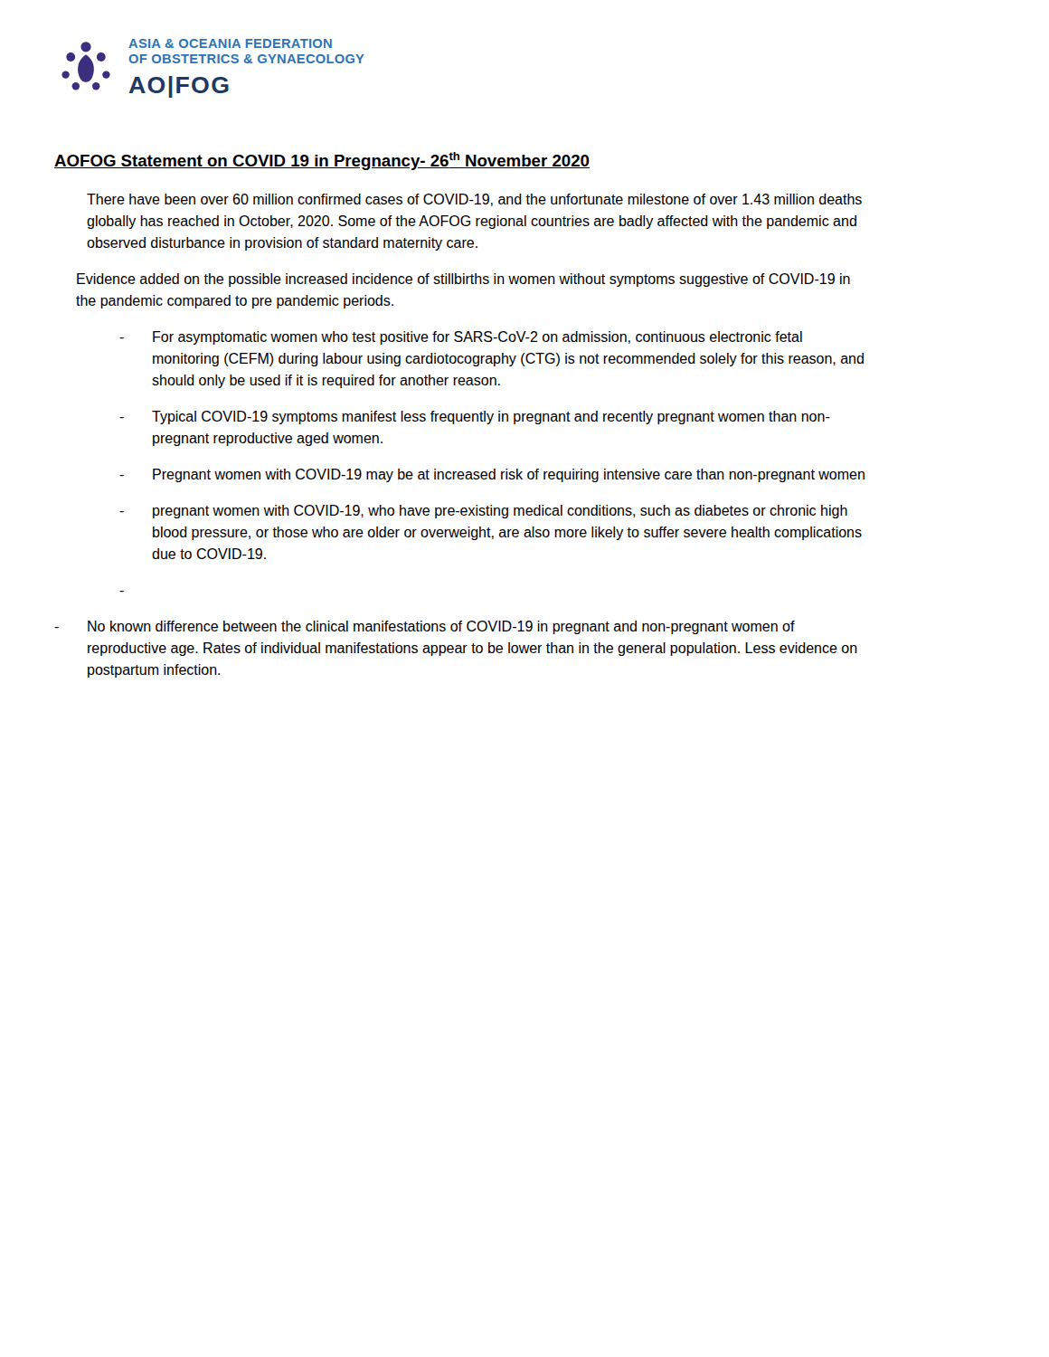ASIA & OCEANIA FEDERATION OF OBSTETRICS & GYNAECOLOGY
AO|FOG
AOFOG Statement on COVID 19 in Pregnancy- 26th November 2020
There have been over 60 million confirmed cases of COVID-19, and the unfortunate milestone of over 1.43 million deaths globally has reached in October, 2020. Some of the AOFOG regional countries are badly affected with the pandemic and observed disturbance in provision of standard maternity care.
Evidence added on the possible increased incidence of stillbirths in women without symptoms suggestive of COVID-19 in the pandemic compared to pre pandemic periods.
For asymptomatic women who test positive for SARS-CoV-2 on admission, continuous electronic fetal monitoring (CEFM) during labour using cardiotocography (CTG) is not recommended solely for this reason, and should only be used if it is required for another reason.
Typical COVID-19 symptoms manifest less frequently in pregnant and recently pregnant women than non-pregnant reproductive aged women.
Pregnant women with COVID-19 may be at increased risk of requiring intensive care than non-pregnant women
pregnant women with COVID-19, who have pre-existing medical conditions, such as diabetes or chronic high blood pressure, or those who are older or overweight, are also more likely to suffer severe health complications due to COVID-19.
No known difference between the clinical manifestations of COVID-19 in pregnant and non-pregnant women of reproductive age. Rates of individual manifestations appear to be lower than in the general population. Less evidence on postpartum infection.